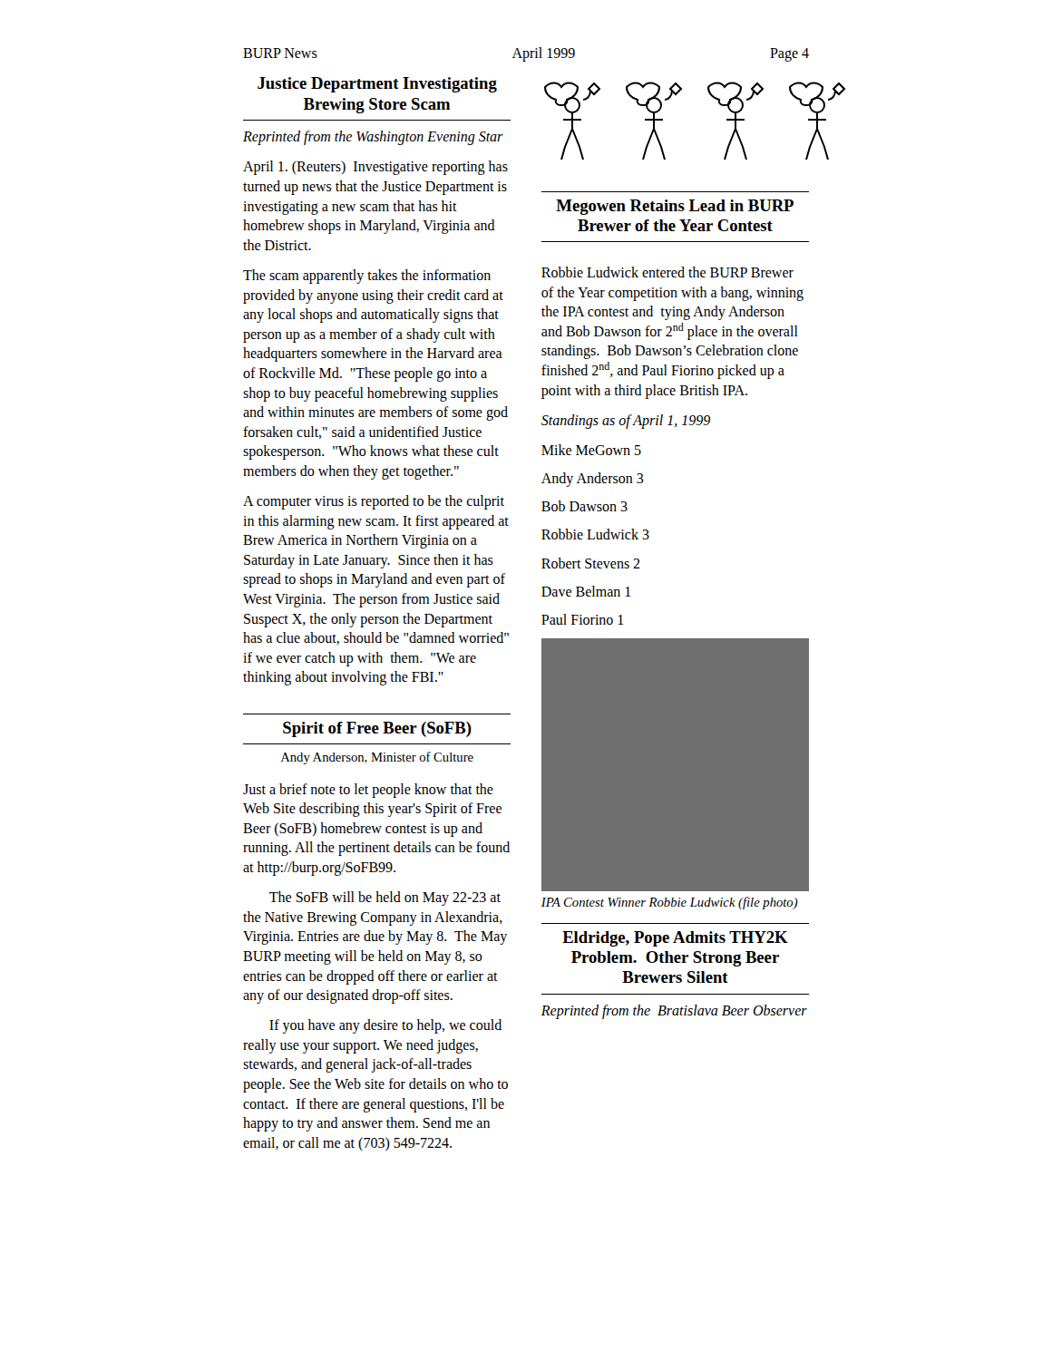BURP News
April 1999
Page 4
Justice Department Investigating Brewing Store Scam
Reprinted from the Washington Evening Star
April 1. (Reuters) Investigative reporting has turned up news that the Justice Department is investigating a new scam that has hit homebrew shops in Maryland, Virginia and the District.
The scam apparently takes the information provided by anyone using their credit card at any local shops and automatically signs that person up as a member of a shady cult with headquarters somewhere in the Harvard area of Rockville Md. "These people go into a shop to buy peaceful homebrewing supplies and within minutes are members of some god forsaken cult," said a unidentified Justice spokesperson. "Who knows what these cult members do when they get together."
A computer virus is reported to be the culprit in this alarming new scam. It first appeared at Brew America in Northern Virginia on a Saturday in Late January. Since then it has spread to shops in Maryland and even part of West Virginia. The person from Justice said Suspect X, the only person the Department has a clue about, should be "damned worried" if we ever catch up with them. "We are thinking about involving the FBI."
Spirit of Free Beer (SoFB)
Andy Anderson, Minister of Culture
Just a brief note to let people know that the Web Site describing this year's Spirit of Free Beer (SoFB) homebrew contest is up and running. All the pertinent details can be found at http://burp.org/SoFB99.
The SoFB will be held on May 22-23 at the Native Brewing Company in Alexandria, Virginia. Entries are due by May 8. The May BURP meeting will be held on May 8, so entries can be dropped off there or earlier at any of our designated drop-off sites.
If you have any desire to help, we could really use your support. We need judges, stewards, and general jack-of-all-trades people. See the Web site for details on who to contact. If there are general questions, I'll be happy to try and answer them. Send me an email, or call me at (703) 549-7224.
Megowen Retains Lead in BURP Brewer of the Year Contest
Robbie Ludwick entered the BURP Brewer of the Year competition with a bang, winning the IPA contest and tying Andy Anderson and Bob Dawson for 2nd place in the overall standings. Bob Dawson’s Celebration clone finished 2nd, and Paul Fiorino picked up a point with a third place British IPA.
Standings as of April 1, 1999
Mike MeGown 5
Andy Anderson 3
Bob Dawson 3
Robbie Ludwick 3
Robert Stevens 2
Dave Belman 1
Paul Fiorino 1
IPA Contest Winner Robbie Ludwick (file photo)
Eldridge, Pope Admits THY2K Problem. Other Strong Beer Brewers Silent
Reprinted from the Bratislava Beer Observer